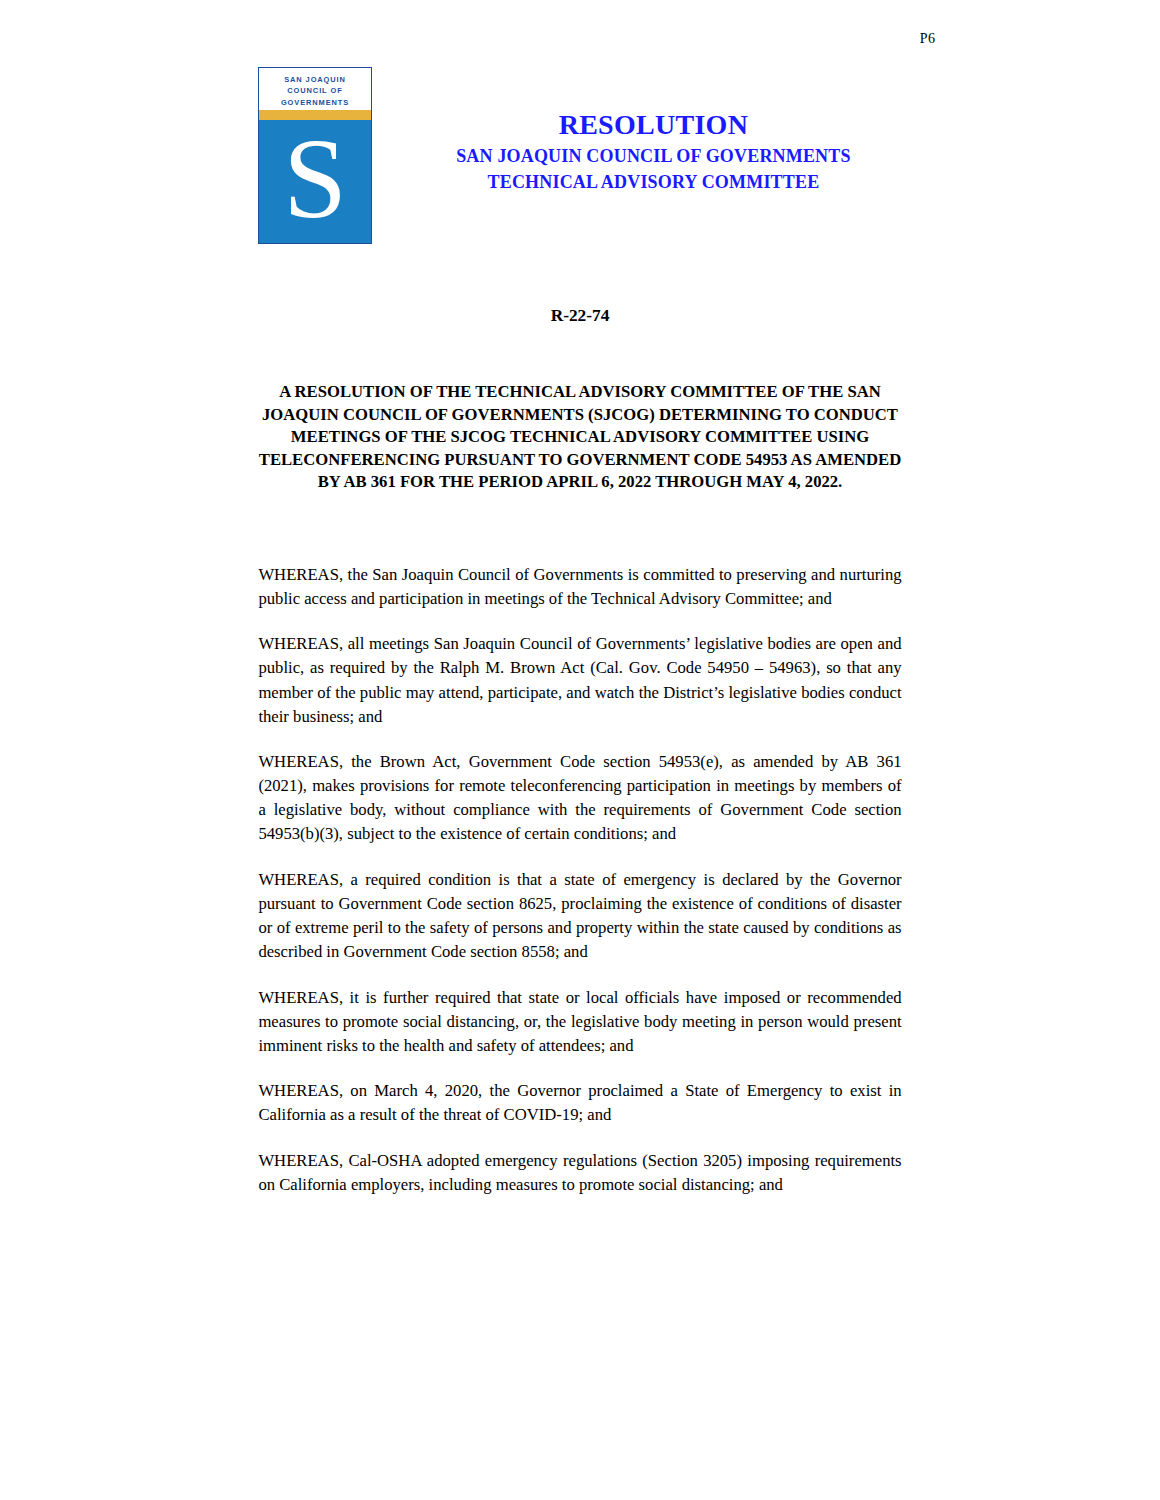P6
SAN JOAQUIN COUNCIL OF GOVERNMENTS
S
RESOLUTION
SAN JOAQUIN COUNCIL OF GOVERNMENTS
TECHNICAL ADVISORY COMMITTEE
R-22-74
A Resolution of the Technical Advisory Committee of the San Joaquin Council of Governments (SJCOG) Determining to Conduct Meetings of the SJCOG Technical Advisory Committee Using Teleconferencing Pursuant to Government Code 54953 as Amended by AB 361 for the Period April 6, 2022 Through May 4, 2022.
WHEREAS, the San Joaquin Council of Governments is committed to preserving and nurturing public access and participation in meetings of the Technical Advisory Committee; and
WHEREAS, all meetings San Joaquin Council of Governments’ legislative bodies are open and public, as required by the Ralph M. Brown Act (Cal. Gov. Code 54950 – 54963), so that any member of the public may attend, participate, and watch the District’s legislative bodies conduct their business; and
WHEREAS, the Brown Act, Government Code section 54953(e), as amended by AB 361 (2021), makes provisions for remote teleconferencing participation in meetings by members of a legislative body, without compliance with the requirements of Government Code section 54953(b)(3), subject to the existence of certain conditions; and
WHEREAS, a required condition is that a state of emergency is declared by the Governor pursuant to Government Code section 8625, proclaiming the existence of conditions of disaster or of extreme peril to the safety of persons and property within the state caused by conditions as described in Government Code section 8558; and
WHEREAS, it is further required that state or local officials have imposed or recommended measures to promote social distancing, or, the legislative body meeting in person would present imminent risks to the health and safety of attendees; and
WHEREAS, on March 4, 2020, the Governor proclaimed a State of Emergency to exist in California as a result of the threat of COVID-19; and
WHEREAS, Cal-OSHA adopted emergency regulations (Section 3205) imposing requirements on California employers, including measures to promote social distancing; and